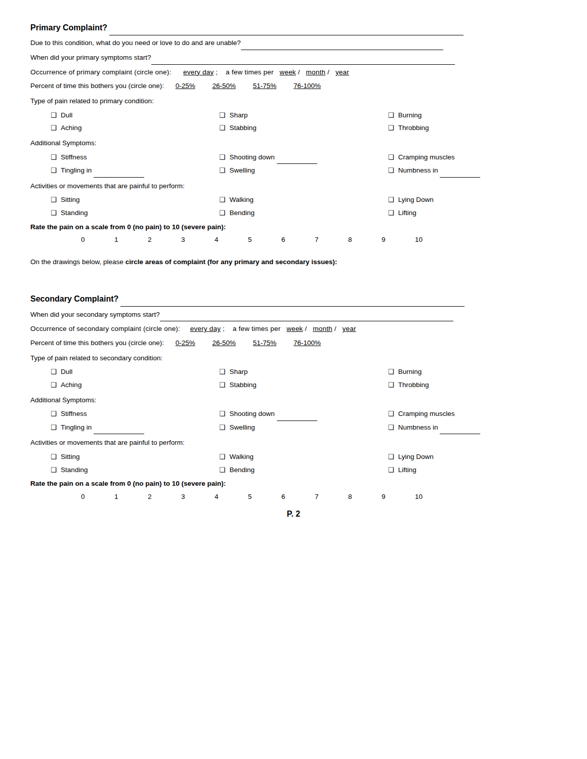Primary Complaint?
Due to this condition, what do you need or love to do and are unable?
When did your primary symptoms start?
Occurrence of primary complaint (circle one): every day ; a few times per week / month / year
Percent of time this bothers you (circle one): 0-25% 26-50% 51-75% 76-100%
Type of pain related to primary condition:
❑Dull
❑Sharp
❑Burning
❑Aching
❑Stabbing
❑Throbbing
Additional Symptoms:
❑Stiffness
❑Shooting down
❑Cramping muscles
❑Tingling in
❑Swelling
❑Numbness in
Activities or movements that are painful to perform:
❑Sitting
❑Walking
❑Lying Down
❑Standing
❑Bending
❑Lifting
Rate the pain on a scale from 0 (no pain) to 10 (severe pain):
012345678910
On the drawings below, please circle areas of complaint (for any primary and secondary issues):
Secondary Complaint?
When did your secondary symptoms start?
Occurrence of secondary complaint (circle one): every day ; a few times per week / month / year
Percent of time this bothers you (circle one): 0-25% 26-50% 51-75% 76-100%
Type of pain related to secondary condition:
❑Dull
❑Sharp
❑Burning
❑Aching
❑Stabbing
❑Throbbing
Additional Symptoms:
❑Stiffness
❑Shooting down
❑Cramping muscles
❑Tingling in
❑Swelling
❑Numbness in
Activities or movements that are painful to perform:
❑Sitting
❑Walking
❑Lying Down
❑Standing
❑Bending
❑Lifting
Rate the pain on a scale from 0 (no pain) to 10 (severe pain):
012345678910
P. 2